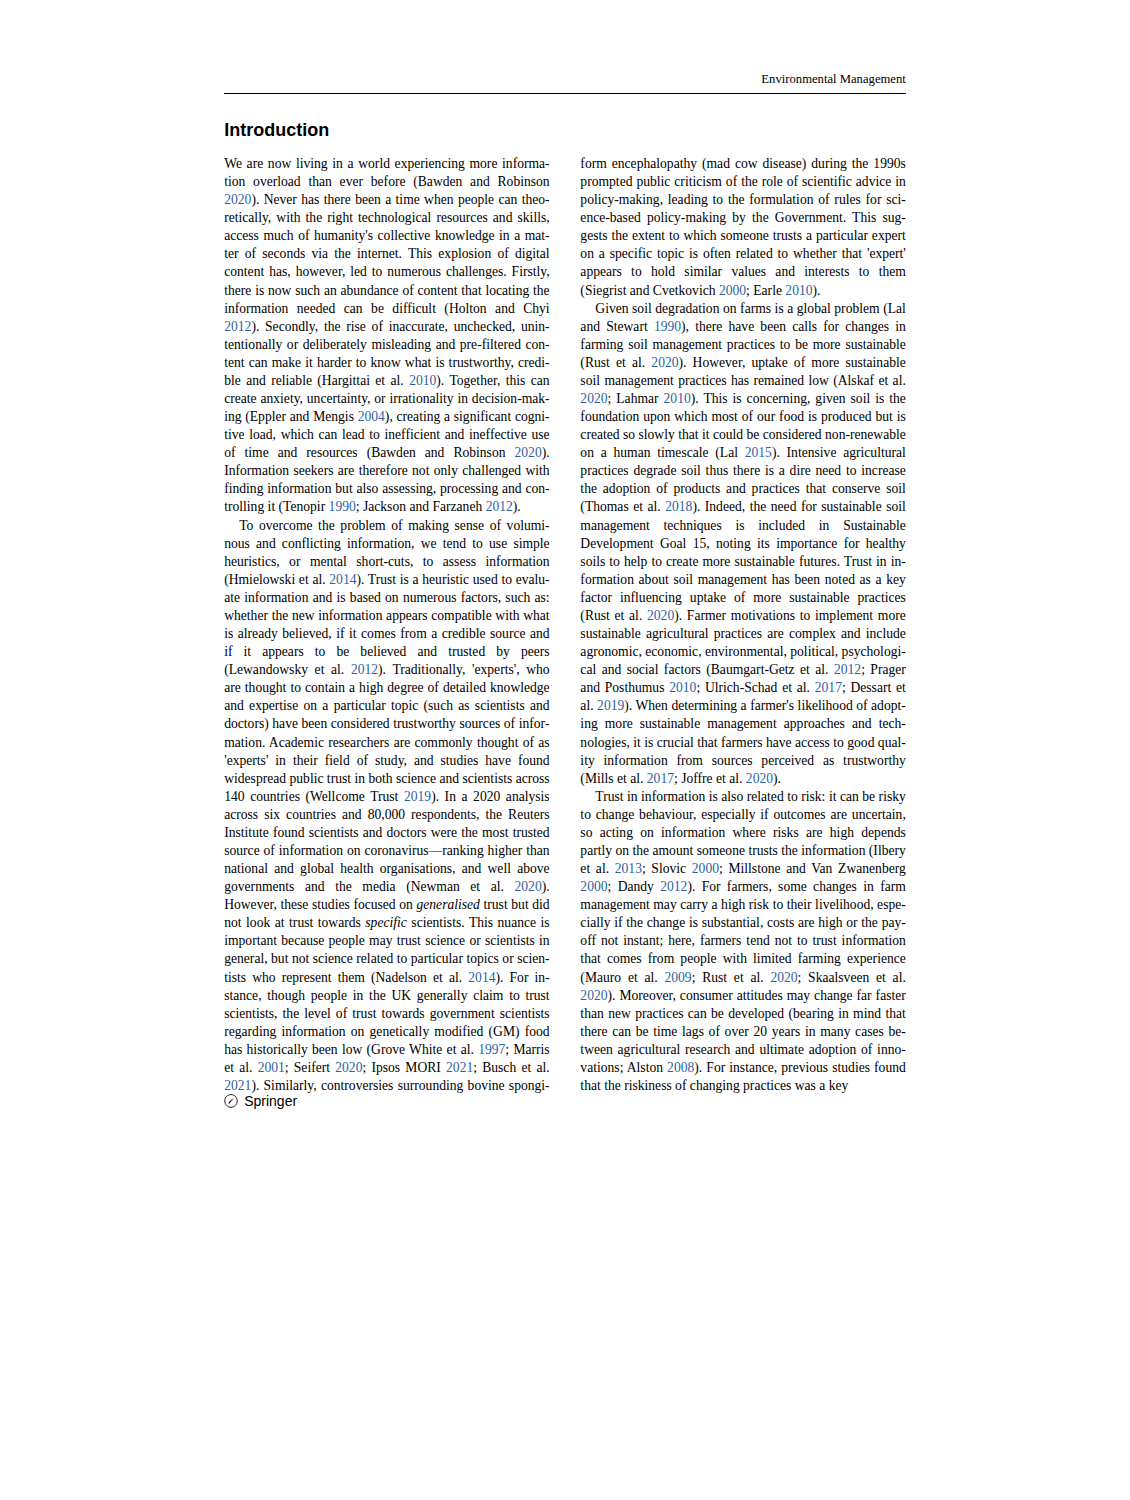Environmental Management
Introduction
We are now living in a world experiencing more information overload than ever before (Bawden and Robinson 2020). Never has there been a time when people can theoretically, with the right technological resources and skills, access much of humanity's collective knowledge in a matter of seconds via the internet. This explosion of digital content has, however, led to numerous challenges. Firstly, there is now such an abundance of content that locating the information needed can be difficult (Holton and Chyi 2012). Secondly, the rise of inaccurate, unchecked, unintentionally or deliberately misleading and pre-filtered content can make it harder to know what is trustworthy, credible and reliable (Hargittai et al. 2010). Together, this can create anxiety, uncertainty, or irrationality in decision-making (Eppler and Mengis 2004), creating a significant cognitive load, which can lead to inefficient and ineffective use of time and resources (Bawden and Robinson 2020). Information seekers are therefore not only challenged with finding information but also assessing, processing and controlling it (Tenopir 1990; Jackson and Farzaneh 2012).
To overcome the problem of making sense of voluminous and conflicting information, we tend to use simple heuristics, or mental short-cuts, to assess information (Hmielowski et al. 2014). Trust is a heuristic used to evaluate information and is based on numerous factors, such as: whether the new information appears compatible with what is already believed, if it comes from a credible source and if it appears to be believed and trusted by peers (Lewandowsky et al. 2012). Traditionally, 'experts', who are thought to contain a high degree of detailed knowledge and expertise on a particular topic (such as scientists and doctors) have been considered trustworthy sources of information. Academic researchers are commonly thought of as 'experts' in their field of study, and studies have found widespread public trust in both science and scientists across 140 countries (Wellcome Trust 2019). In a 2020 analysis across six countries and 80,000 respondents, the Reuters Institute found scientists and doctors were the most trusted source of information on coronavirus—ranking higher than national and global health organisations, and well above governments and the media (Newman et al. 2020). However, these studies focused on generalised trust but did not look at trust towards specific scientists. This nuance is important because people may trust science or scientists in general, but not science related to particular topics or scientists who represent them (Nadelson et al. 2014). For instance, though people in the UK generally claim to trust scientists, the level of trust towards government scientists regarding information on genetically modified (GM) food has historically been low (Grove White et al. 1997; Marris et al. 2001; Seifert 2020; Ipsos MORI 2021; Busch et al. 2021). Similarly, controversies surrounding bovine spongiform encephalopathy (mad cow disease) during the 1990s prompted public criticism of the role of scientific advice in policy-making, leading to the formulation of rules for science-based policy-making by the Government. This suggests the extent to which someone trusts a particular expert on a specific topic is often related to whether that 'expert' appears to hold similar values and interests to them (Siegrist and Cvetkovich 2000; Earle 2010).
Given soil degradation on farms is a global problem (Lal and Stewart 1990), there have been calls for changes in farming soil management practices to be more sustainable (Rust et al. 2020). However, uptake of more sustainable soil management practices has remained low (Alskaf et al. 2020; Lahmar 2010). This is concerning, given soil is the foundation upon which most of our food is produced but is created so slowly that it could be considered non-renewable on a human timescale (Lal 2015). Intensive agricultural practices degrade soil thus there is a dire need to increase the adoption of products and practices that conserve soil (Thomas et al. 2018). Indeed, the need for sustainable soil management techniques is included in Sustainable Development Goal 15, noting its importance for healthy soils to help to create more sustainable futures. Trust in information about soil management has been noted as a key factor influencing uptake of more sustainable practices (Rust et al. 2020). Farmer motivations to implement more sustainable agricultural practices are complex and include agronomic, economic, environmental, political, psychological and social factors (Baumgart-Getz et al. 2012; Prager and Posthumus 2010; Ulrich-Schad et al. 2017; Dessart et al. 2019). When determining a farmer's likelihood of adopting more sustainable management approaches and technologies, it is crucial that farmers have access to good quality information from sources perceived as trustworthy (Mills et al. 2017; Joffre et al. 2020).
Trust in information is also related to risk: it can be risky to change behaviour, especially if outcomes are uncertain, so acting on information where risks are high depends partly on the amount someone trusts the information (Ilbery et al. 2013; Slovic 2000; Millstone and Van Zwanenberg 2000; Dandy 2012). For farmers, some changes in farm management may carry a high risk to their livelihood, especially if the change is substantial, costs are high or the payoff not instant; here, farmers tend not to trust information that comes from people with limited farming experience (Mauro et al. 2009; Rust et al. 2020; Skaalsveen et al. 2020). Moreover, consumer attitudes may change far faster than new practices can be developed (bearing in mind that there can be time lags of over 20 years in many cases between agricultural research and ultimate adoption of innovations; Alston 2008). For instance, previous studies found that the riskiness of changing practices was a key
Springer